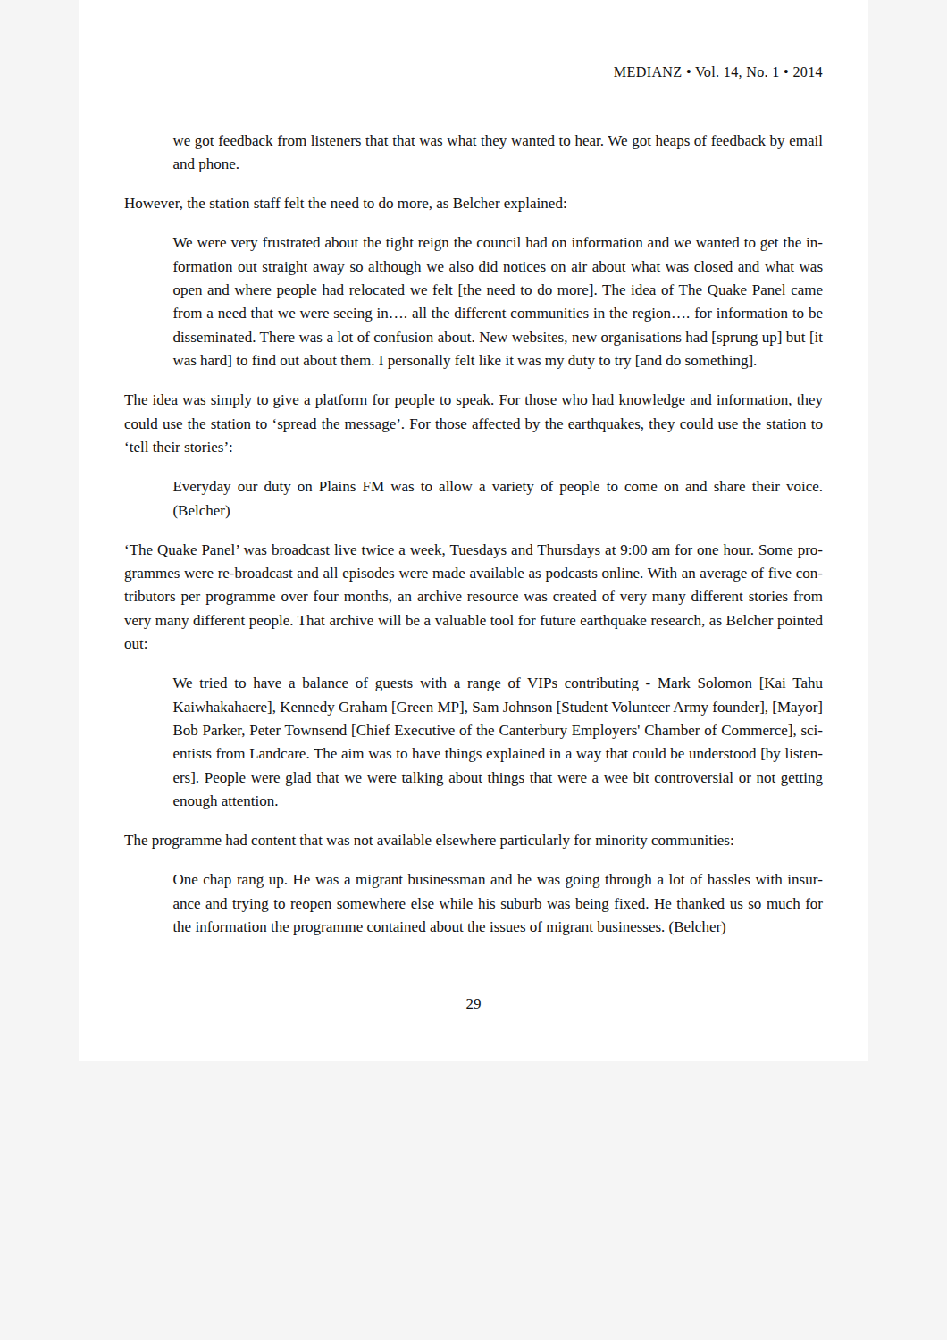MEDIANZ • Vol. 14, No. 1 • 2014
we got feedback from listeners that that was what they wanted to hear. We got heaps of feedback by email and phone.
However, the station staff felt the need to do more, as Belcher explained:
We were very frustrated about the tight reign the council had on information and we wanted to get the information out straight away so although we also did notices on air about what was closed and what was open and where people had relocated we felt [the need to do more]. The idea of The Quake Panel came from a need that we were seeing in…. all the different communities in the region…. for information to be disseminated. There was a lot of confusion about. New websites, new organisations had [sprung up] but [it was hard] to find out about them. I personally felt like it was my duty to try [and do something].
The idea was simply to give a platform for people to speak. For those who had knowledge and information, they could use the station to ‘spread the message’. For those affected by the earthquakes, they could use the station to ‘tell their stories’:
Everyday our duty on Plains FM was to allow a variety of people to come on and share their voice. (Belcher)
‘The Quake Panel’ was broadcast live twice a week, Tuesdays and Thursdays at 9:00 am for one hour. Some programmes were re-broadcast and all episodes were made available as podcasts online. With an average of five contributors per programme over four months, an archive resource was created of very many different stories from very many different people. That archive will be a valuable tool for future earthquake research, as Belcher pointed out:
We tried to have a balance of guests with a range of VIPs contributing - Mark Solomon [Kai Tahu Kaiwhakahaere], Kennedy Graham [Green MP], Sam Johnson [Student Volunteer Army founder], [Mayor] Bob Parker, Peter Townsend [Chief Executive of the Canterbury Employers' Chamber of Commerce], scientists from Landcare. The aim was to have things explained in a way that could be understood [by listeners]. People were glad that we were talking about things that were a wee bit controversial or not getting enough attention.
The programme had content that was not available elsewhere particularly for minority communities:
One chap rang up. He was a migrant businessman and he was going through a lot of hassles with insurance and trying to reopen somewhere else while his suburb was being fixed. He thanked us so much for the information the programme contained about the issues of migrant businesses. (Belcher)
29